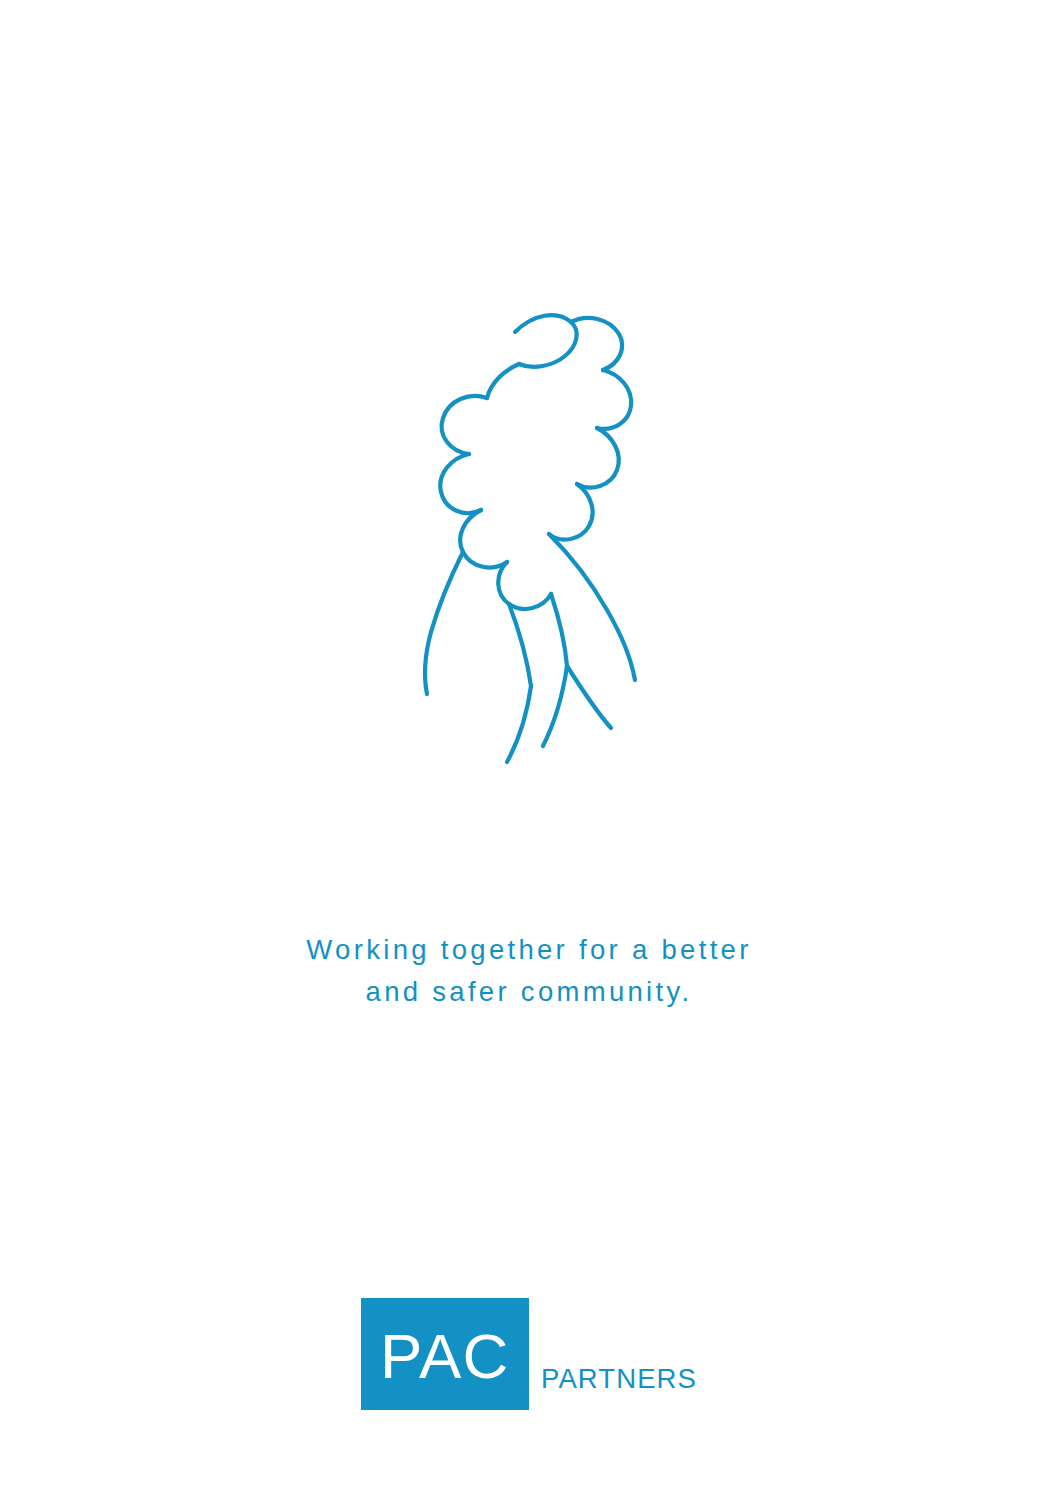Two hands clasped in a supportive grip.
Working together for a better
and safer community.
PAC PARTNERS